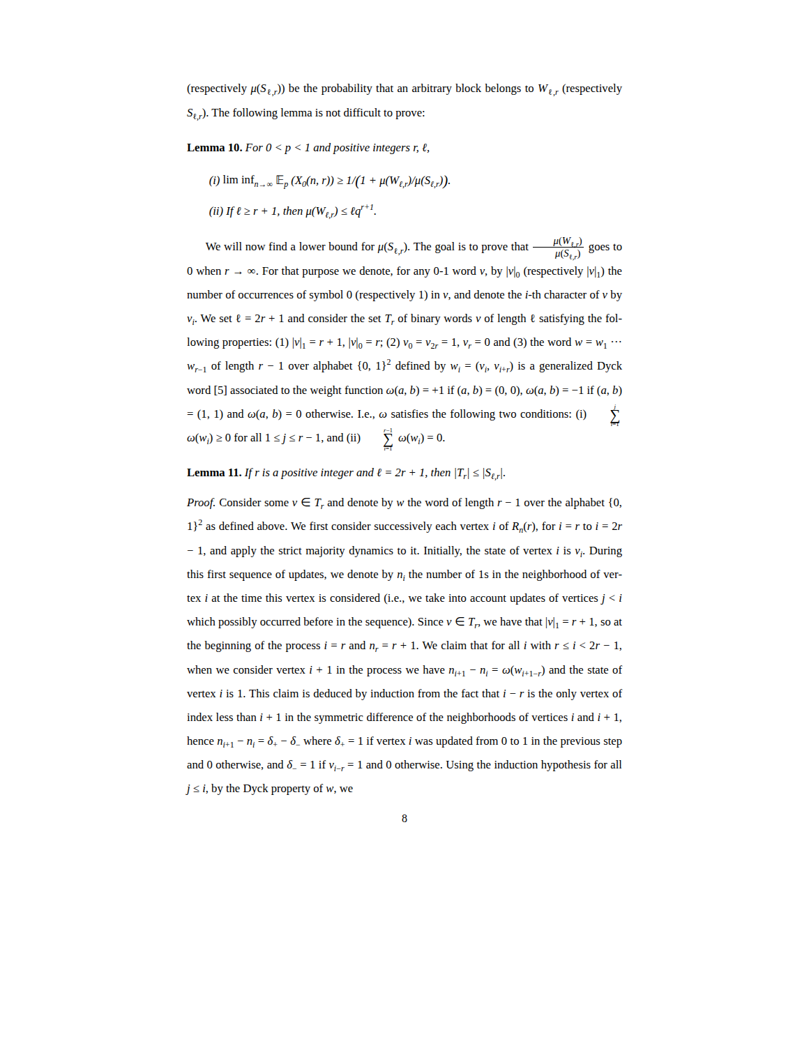(respectively μ(Sℓ,r)) be the probability that an arbitrary block belongs to Wℓ,r (respectively Sℓ,r). The following lemma is not difficult to prove:
Lemma 10. For 0 < p < 1 and positive integers r, ℓ,
(i) lim infn→∞ 𝔼p (X0(n, r)) ≥ 1/(1 + μ(Wℓ,r)/μ(Sℓ,r)).
(ii) If ℓ ≥ r + 1, then μ(Wℓ,r) ≤ ℓqr+1.
We will now find a lower bound for μ(Sℓ,r). The goal is to prove that μ(Wℓ,r) μ(Sℓ,r) goes to 0 when r → ∞. For that purpose we denote, for any 0-1 word v, by |v|0 (respectively |v|1) the number of occurrences of symbol 0 (respectively 1) in v, and denote the i-th character of v by vi. We set ℓ = 2r + 1 and consider the set Tr of binary words v of length ℓ satisfying the following properties: (1) |v|1 = r + 1, |v|0 = r; (2) v0 = v2r = 1, vr = 0 and (3) the word w = w1 ··· wr−1 of length r − 1 over alphabet {0, 1}2 defined by wi = (vi, vi+r) is a generalized Dyck word [5] associated to the weight function ω(a, b) = +1 if (a, b) = (0, 0), ω(a, b) = −1 if (a, b) = (1, 1) and ω(a, b) = 0 otherwise. I.e., ω satisfies the following two conditions: (i) ∑ji=1 ω(wi) ≥ 0 for all 1 ≤ j ≤ r − 1, and (ii) ∑r−1 i=1 ω(wi) = 0.
Lemma 11. If r is a positive integer and ℓ = 2r + 1, then |Tr| ≤ |Sℓ,r|.
Proof. Consider some v ∈ Tr and denote by w the word of length r − 1 over the alphabet {0, 1}2 as defined above. We first consider successively each vertex i of Rn(r), for i = r to i = 2r − 1, and apply the strict majority dynamics to it. Initially, the state of vertex i is vi. During this first sequence of updates, we denote by ni the number of 1s in the neighborhood of vertex i at the time this vertex is considered (i.e., we take into account updates of vertices j < i which possibly occurred before in the sequence). Since v ∈ Tr, we have that |v|1 = r + 1, so at the beginning of the process i = r and nr = r + 1. We claim that for all i with r ≤ i < 2r − 1, when we consider vertex i + 1 in the process we have ni+1 − ni = ω(wi+1−r) and the state of vertex i is 1. This claim is deduced by induction from the fact that i − r is the only vertex of index less than i + 1 in the symmetric difference of the neighborhoods of vertices i and i + 1, hence ni+1 − ni = δ+ − δ− where δ+ = 1 if vertex i was updated from 0 to 1 in the previous step and 0 otherwise, and δ− = 1 if vi−r = 1 and 0 otherwise. Using the induction hypothesis for all j ≤ i, by the Dyck property of w, we
8